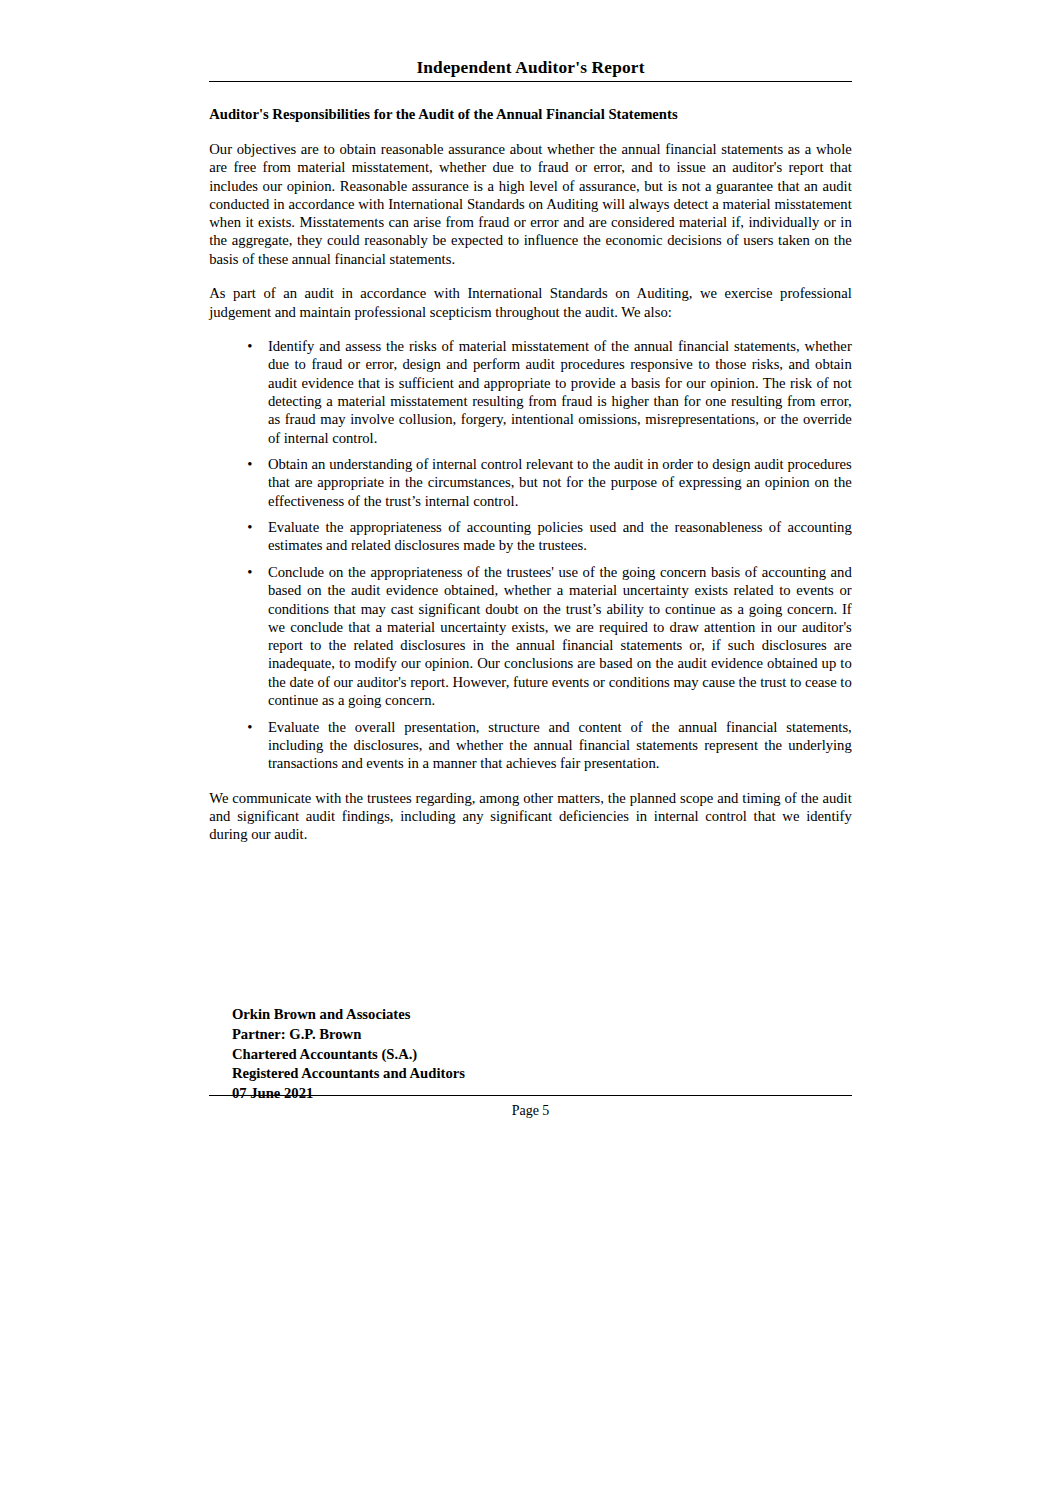Independent Auditor's Report
Auditor's Responsibilities for the Audit of the Annual Financial Statements
Our objectives are to obtain reasonable assurance about whether the annual financial statements as a whole are free from material misstatement, whether due to fraud or error, and to issue an auditor's report that includes our opinion. Reasonable assurance is a high level of assurance, but is not a guarantee that an audit conducted in accordance with International Standards on Auditing will always detect a material misstatement when it exists. Misstatements can arise from fraud or error and are considered material if, individually or in the aggregate, they could reasonably be expected to influence the economic decisions of users taken on the basis of these annual financial statements.
As part of an audit in accordance with International Standards on Auditing, we exercise professional judgement and maintain professional scepticism throughout the audit. We also:
Identify and assess the risks of material misstatement of the annual financial statements, whether due to fraud or error, design and perform audit procedures responsive to those risks, and obtain audit evidence that is sufficient and appropriate to provide a basis for our opinion. The risk of not detecting a material misstatement resulting from fraud is higher than for one resulting from error, as fraud may involve collusion, forgery, intentional omissions, misrepresentations, or the override of internal control.
Obtain an understanding of internal control relevant to the audit in order to design audit procedures that are appropriate in the circumstances, but not for the purpose of expressing an opinion on the effectiveness of the trust’s internal control.
Evaluate the appropriateness of accounting policies used and the reasonableness of accounting estimates and related disclosures made by the trustees.
Conclude on the appropriateness of the trustees' use of the going concern basis of accounting and based on the audit evidence obtained, whether a material uncertainty exists related to events or conditions that may cast significant doubt on the trust’s ability to continue as a going concern. If we conclude that a material uncertainty exists, we are required to draw attention in our auditor's report to the related disclosures in the annual financial statements or, if such disclosures are inadequate, to modify our opinion. Our conclusions are based on the audit evidence obtained up to the date of our auditor's report. However, future events or conditions may cause the trust to cease to continue as a going concern.
Evaluate the overall presentation, structure and content of the annual financial statements, including the disclosures, and whether the annual financial statements represent the underlying transactions and events in a manner that achieves fair presentation.
We communicate with the trustees regarding, among other matters, the planned scope and timing of the audit and significant audit findings, including any significant deficiencies in internal control that we identify during our audit.
Orkin Brown and Associates
Partner: G.P. Brown
Chartered Accountants (S.A.)
Registered Accountants and Auditors
07 June 2021
Page 5